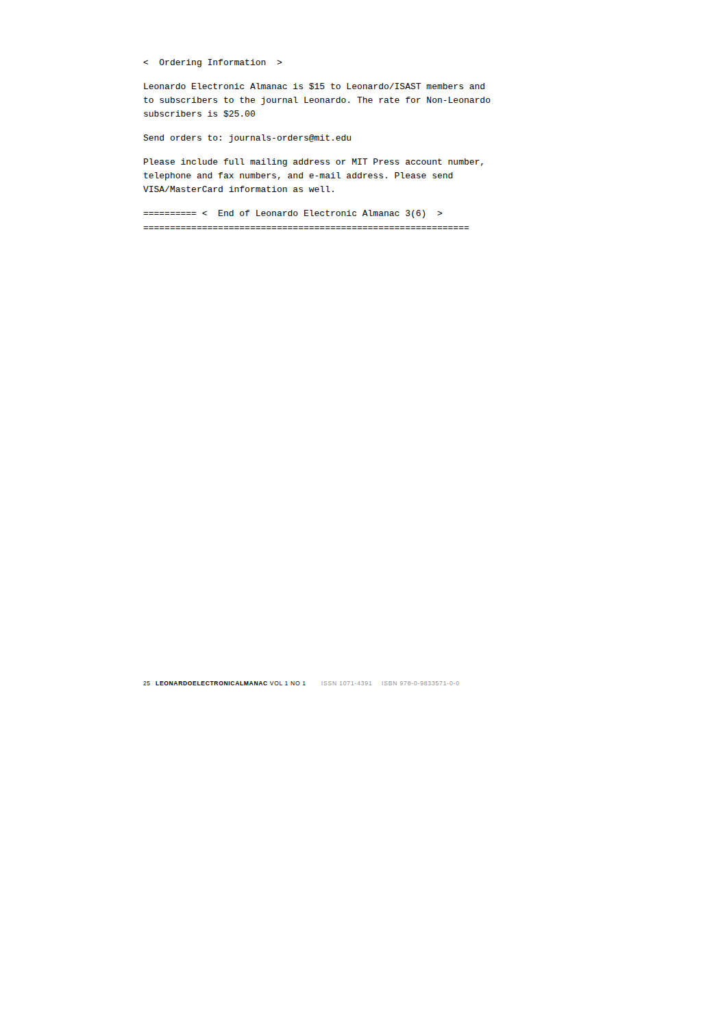<  Ordering Information  >
Leonardo Electronic Almanac is $15 to Leonardo/ISAST members and
to subscribers to the journal Leonardo. The rate for Non-Leonardo
subscribers is $25.00
Send orders to: journals-orders@mit.edu
Please include full mailing address or MIT Press account number,
telephone and fax numbers, and e-mail address. Please send
VISA/MasterCard information as well.
========== <  End of Leonardo Electronic Almanac 3(6)  >
=============================================================
25 LEONARDOELECTRONICALMANAC VOL 1 NO 1 ISSN 1071-4391ISBN 978-0-9833571-0-0